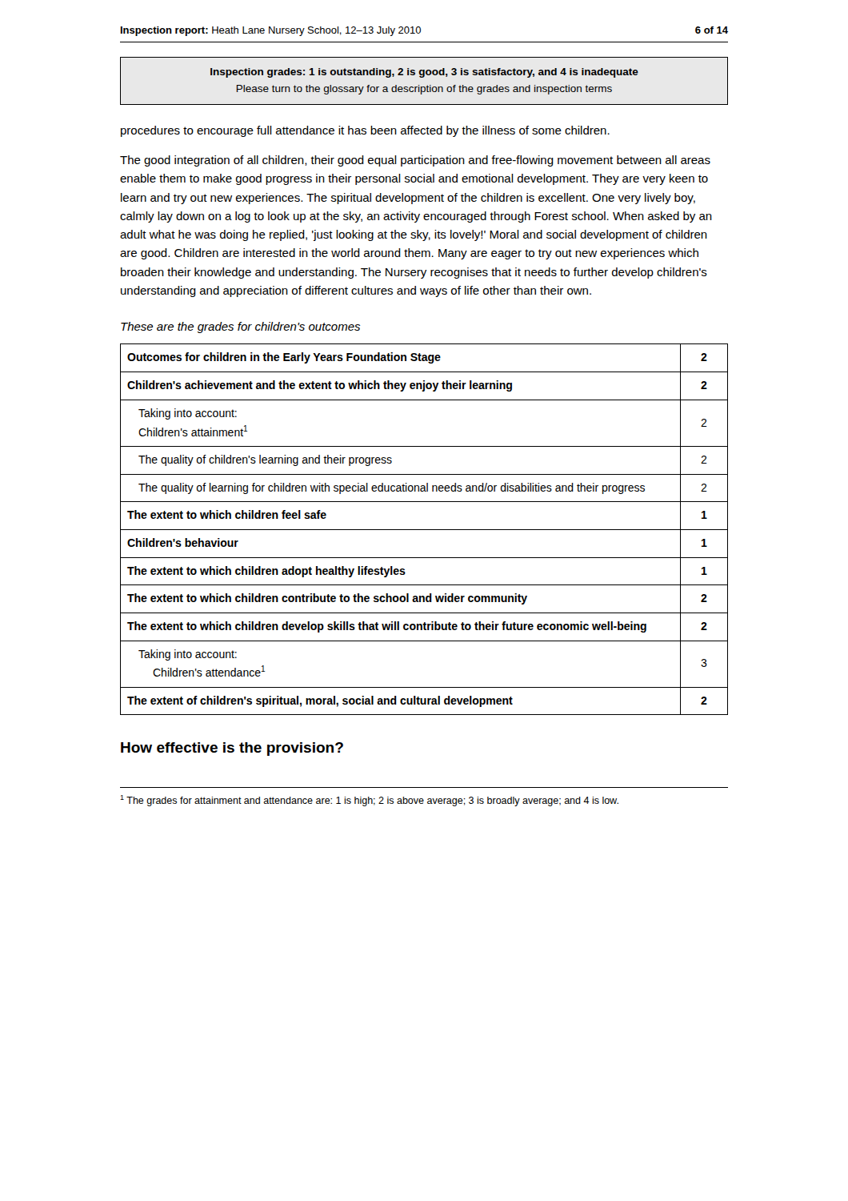Inspection report: Heath Lane Nursery School, 12–13 July 2010
6 of 14
Inspection grades: 1 is outstanding, 2 is good, 3 is satisfactory, and 4 is inadequate
Please turn to the glossary for a description of the grades and inspection terms
procedures to encourage full attendance it has been affected by the illness of some children.
The good integration of all children, their good equal participation and free-flowing movement between all areas enable them to make good progress in their personal social and emotional development. They are very keen to learn and try out new experiences. The spiritual development of the children is excellent. One very lively boy, calmly lay down on a log to look up at the sky, an activity encouraged through Forest school. When asked by an adult what he was doing he replied, 'just looking at the sky, its lovely!' Moral and social development of children are good. Children are interested in the world around them. Many are eager to try out new experiences which broaden their knowledge and understanding. The Nursery recognises that it needs to further develop children's understanding and appreciation of different cultures and ways of life other than their own.
These are the grades for children's outcomes
| Outcomes for children in the Early Years Foundation Stage | 2 |
| Children's achievement and the extent to which they enjoy their learning | 2 |
| Taking into account: Children's attainment 1 | 2 |
| The quality of children's learning and their progress | 2 |
| The quality of learning for children with special educational needs and/or disabilities and their progress | 2 |
| The extent to which children feel safe | 1 |
| Children's behaviour | 1 |
| The extent to which children adopt healthy lifestyles | 1 |
| The extent to which children contribute to the school and wider community | 2 |
| The extent to which children develop skills that will contribute to their future economic well-being | 2 |
| Taking into account: Children's attendance 1 | 3 |
| The extent of children's spiritual, moral, social and cultural development | 2 |
How effective is the provision?
1 The grades for attainment and attendance are: 1 is high; 2 is above average; 3 is broadly average; and 4 is low.